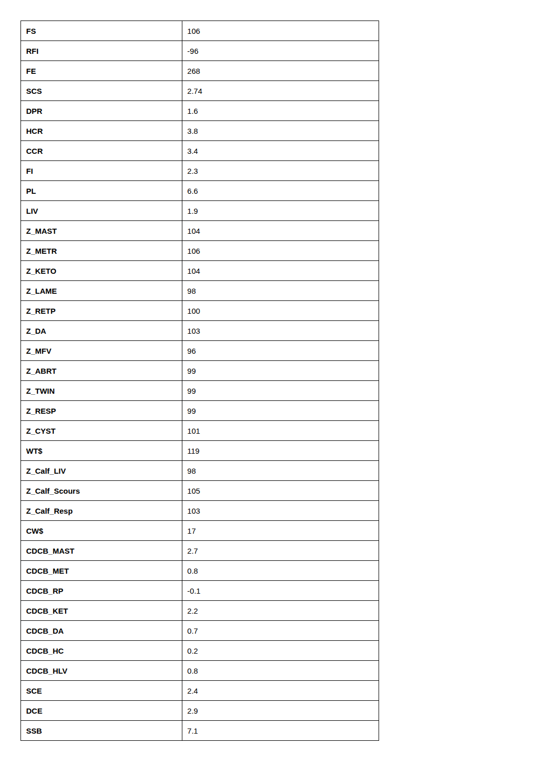| FS | 106 |
| RFI | -96 |
| FE | 268 |
| SCS | 2.74 |
| DPR | 1.6 |
| HCR | 3.8 |
| CCR | 3.4 |
| FI | 2.3 |
| PL | 6.6 |
| LIV | 1.9 |
| Z_MAST | 104 |
| Z_METR | 106 |
| Z_KETO | 104 |
| Z_LAME | 98 |
| Z_RETP | 100 |
| Z_DA | 103 |
| Z_MFV | 96 |
| Z_ABRT | 99 |
| Z_TWIN | 99 |
| Z_RESP | 99 |
| Z_CYST | 101 |
| WT$ | 119 |
| Z_Calf_LIV | 98 |
| Z_Calf_Scours | 105 |
| Z_Calf_Resp | 103 |
| CW$ | 17 |
| CDCB_MAST | 2.7 |
| CDCB_MET | 0.8 |
| CDCB_RP | -0.1 |
| CDCB_KET | 2.2 |
| CDCB_DA | 0.7 |
| CDCB_HC | 0.2 |
| CDCB_HLV | 0.8 |
| SCE | 2.4 |
| DCE | 2.9 |
| SSB | 7.1 |